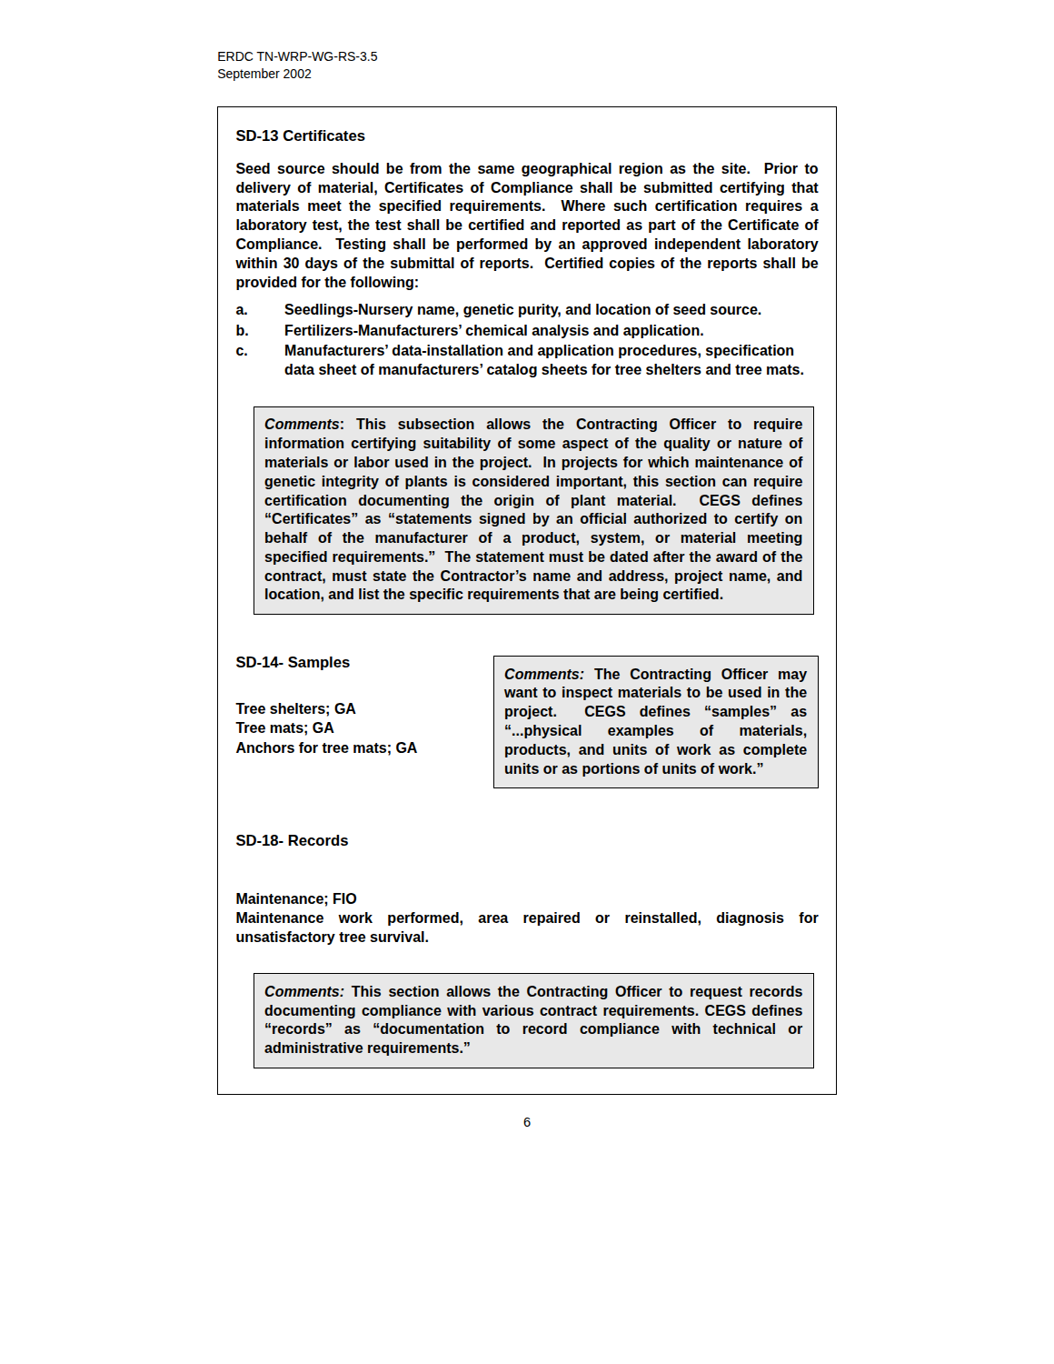ERDC TN-WRP-WG-RS-3.5
September 2002
SD-13 Certificates
Seed source should be from the same geographical region as the site. Prior to delivery of material, Certificates of Compliance shall be submitted certifying that materials meet the specified requirements. Where such certification requires a laboratory test, the test shall be certified and reported as part of the Certificate of Compliance. Testing shall be performed by an approved independent laboratory within 30 days of the submittal of reports. Certified copies of the reports shall be provided for the following:
a. Seedlings-Nursery name, genetic purity, and location of seed source.
b. Fertilizers-Manufacturers’ chemical analysis and application.
c. Manufacturers’ data-installation and application procedures, specification data sheet of manufacturers’ catalog sheets for tree shelters and tree mats.
Comments: This subsection allows the Contracting Officer to require information certifying suitability of some aspect of the quality or nature of materials or labor used in the project. In projects for which maintenance of genetic integrity of plants is considered important, this section can require certification documenting the origin of plant material. CEGS defines “Certificates” as “statements signed by an official authorized to certify on behalf of the manufacturer of a product, system, or material meeting specified requirements.” The statement must be dated after the award of the contract, must state the Contractor’s name and address, project name, and location, and list the specific requirements that are being certified.
SD-14- Samples
Tree shelters; GA
Tree mats; GA
Anchors for tree mats; GA
Comments: The Contracting Officer may want to inspect materials to be used in the project. CEGS defines “samples” as “...physical examples of materials, products, and units of work as complete units or as portions of units of work.”
SD-18- Records
Maintenance; FIO
Maintenance work performed, area repaired or reinstalled, diagnosis for unsatisfactory tree survival.
Comments: This section allows the Contracting Officer to request records documenting compliance with various contract requirements. CEGS defines “records” as “documentation to record compliance with technical or administrative requirements.”
6